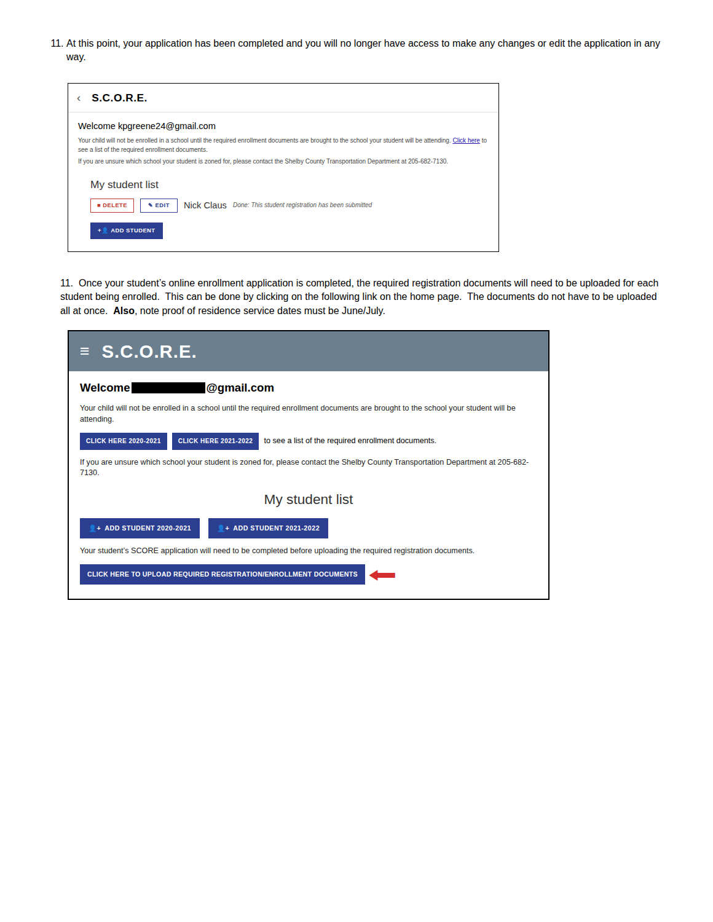At this point, your application has been completed and you will no longer have access to make any changes or edit the application in any way.
‹ S.C.O.R.E.
Welcome kpgreene24@gmail.com
Your child will not be enrolled in a school until the required enrollment documents are brought to the school your student will be attending. Click here to see a list of the required enrollment documents.
If you are unsure which school your student is zoned for, please contact the Shelby County Transportation Department at 205-682-7130.
My student list
■ DELETE ✎ EDIT Nick Claus Done: This student registration has been submitted
+👤 ADD STUDENT
11. Once your student’s online enrollment application is completed, the required registration documents will need to be uploaded for each student being enrolled. This can be done by clicking on the following link on the home page. The documents do not have to be uploaded all at once. Also, note proof of residence service dates must be June/July.
≡ S.C.O.R.E.
Welcome @gmail.com
Your child will not be enrolled in a school until the required enrollment documents are brought to the school your student will be attending.
CLICK HERE 2020-2021 CLICK HERE 2021-2022 to see a list of the required enrollment documents.
If you are unsure which school your student is zoned for, please contact the Shelby County Transportation Department at 205-682-7130.
My student list
👤+ADD STUDENT 2020-2021 👤+ADD STUDENT 2021-2022
Your student’s SCORE application will need to be completed before uploading the required registration documents.
CLICK HERE TO UPLOAD REQUIRED REGISTRATION/ENROLLMENT DOCUMENTS ⬅